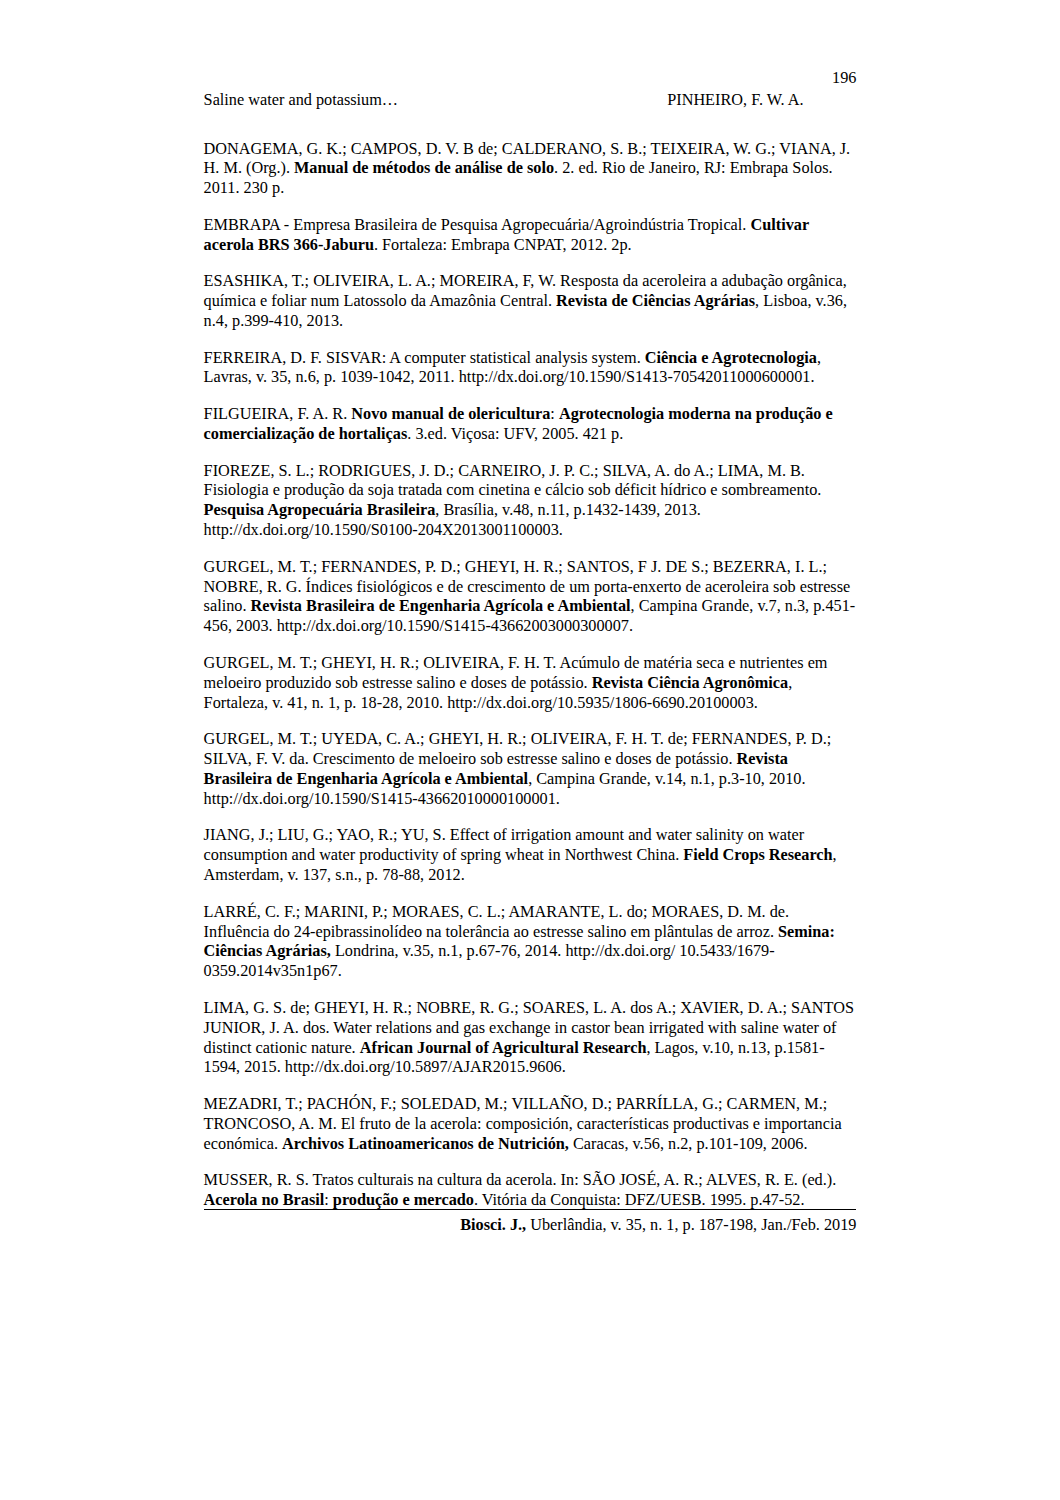196
Saline water and potassium… PINHEIRO, F. W. A.
DONAGEMA, G. K.; CAMPOS, D. V. B de; CALDERANO, S. B.; TEIXEIRA, W. G.; VIANA, J. H. M. (Org.). Manual de métodos de análise de solo. 2. ed. Rio de Janeiro, RJ: Embrapa Solos. 2011. 230 p.
EMBRAPA - Empresa Brasileira de Pesquisa Agropecuária/Agroindústria Tropical. Cultivar acerola BRS 366-Jaburu. Fortaleza: Embrapa CNPAT, 2012. 2p.
ESASHIKA, T.; OLIVEIRA, L. A.; MOREIRA, F, W. Resposta da aceroleira a adubação orgânica, química e foliar num Latossolo da Amazônia Central. Revista de Ciências Agrárias, Lisboa, v.36, n.4, p.399-410, 2013.
FERREIRA, D. F. SISVAR: A computer statistical analysis system. Ciência e Agrotecnologia, Lavras, v. 35, n.6, p. 1039-1042, 2011. http://dx.doi.org/10.1590/S1413-70542011000600001.
FILGUEIRA, F. A. R. Novo manual de olericultura: Agrotecnologia moderna na produção e comercialização de hortaliças. 3.ed. Viçosa: UFV, 2005. 421 p.
FIOREZE, S. L.; RODRIGUES, J. D.; CARNEIRO, J. P. C.; SILVA, A. do A.; LIMA, M. B. Fisiologia e produção da soja tratada com cinetina e cálcio sob déficit hídrico e sombreamento. Pesquisa Agropecuária Brasileira, Brasília, v.48, n.11, p.1432-1439, 2013. http://dx.doi.org/10.1590/S0100-204X2013001100003.
GURGEL, M. T.; FERNANDES, P. D.; GHEYI, H. R.; SANTOS, F J. DE S.; BEZERRA, I. L.; NOBRE, R. G. Índices fisiológicos e de crescimento de um porta-enxerto de aceroleira sob estresse salino. Revista Brasileira de Engenharia Agrícola e Ambiental, Campina Grande, v.7, n.3, p.451-456, 2003. http://dx.doi.org/10.1590/S1415-43662003000300007.
GURGEL, M. T.; GHEYI, H. R.; OLIVEIRA, F. H. T. Acúmulo de matéria seca e nutrientes em meloeiro produzido sob estresse salino e doses de potássio. Revista Ciência Agronômica, Fortaleza, v. 41, n. 1, p. 18-28, 2010. http://dx.doi.org/10.5935/1806-6690.20100003.
GURGEL, M. T.; UYEDA, C. A.; GHEYI, H. R.; OLIVEIRA, F. H. T. de; FERNANDES, P. D.; SILVA, F. V. da. Crescimento de meloeiro sob estresse salino e doses de potássio. Revista Brasileira de Engenharia Agrícola e Ambiental, Campina Grande, v.14, n.1, p.3-10, 2010. http://dx.doi.org/10.1590/S1415-43662010000100001.
JIANG, J.; LIU, G.; YAO, R.; YU, S. Effect of irrigation amount and water salinity on water consumption and water productivity of spring wheat in Northwest China. Field Crops Research, Amsterdam, v. 137, s.n., p. 78-88, 2012.
LARRÉ, C. F.; MARINI, P.; MORAES, C. L.; AMARANTE, L. do; MORAES, D. M. de. Influência do 24-epibrassinolídeo na tolerância ao estresse salino em plântulas de arroz. Semina: Ciências Agrárias, Londrina, v.35, n.1, p.67-76, 2014. http://dx.doi.org/ 10.5433/1679-0359.2014v35n1p67.
LIMA, G. S. de; GHEYI, H. R.; NOBRE, R. G.; SOARES, L. A. dos A.; XAVIER, D. A.; SANTOS JUNIOR, J. A. dos. Water relations and gas exchange in castor bean irrigated with saline water of distinct cationic nature. African Journal of Agricultural Research, Lagos, v.10, n.13, p.1581-1594, 2015. http://dx.doi.org/10.5897/AJAR2015.9606.
MEZADRI, T.; PACHÓN, F.; SOLEDAD, M.; VILLAÑO, D.; PARRÍLLA, G.; CARMEN, M.; TRONCOSO, A. M. El fruto de la acerola: composición, características productivas e importancia económica. Archivos Latinoamericanos de Nutrición, Caracas, v.56, n.2, p.101-109, 2006.
MUSSER, R. S. Tratos culturais na cultura da acerola. In: SÃO JOSÉ, A. R.; ALVES, R. E. (ed.). Acerola no Brasil: produção e mercado. Vitória da Conquista: DFZ/UESB. 1995. p.47-52.
Biosci. J., Uberlândia, v. 35, n. 1, p. 187-198, Jan./Feb. 2019